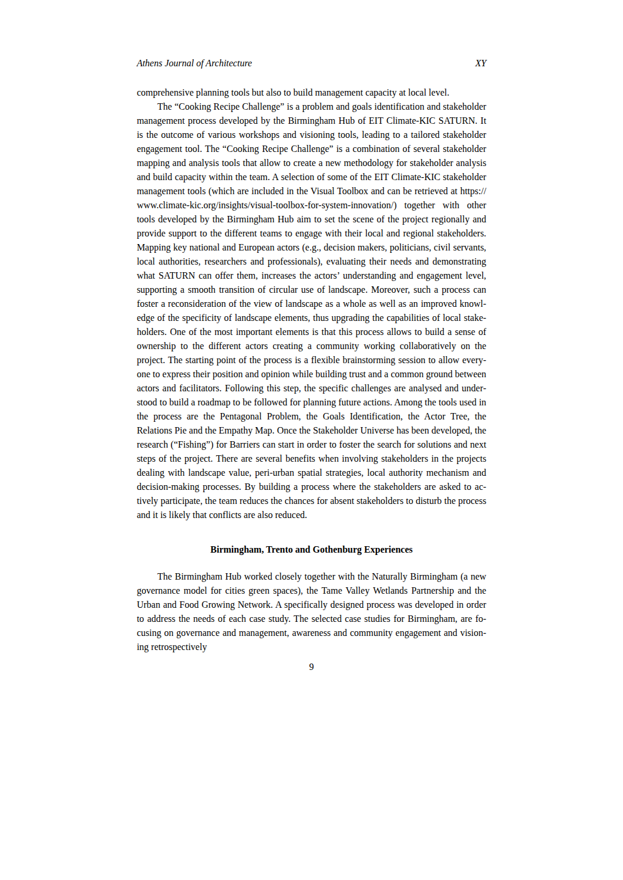Athens Journal of Architecture XY
comprehensive planning tools but also to build management capacity at local level.
The “Cooking Recipe Challenge” is a problem and goals identification and stakeholder management process developed by the Birmingham Hub of EIT Climate-KIC SATURN. It is the outcome of various workshops and visioning tools, leading to a tailored stakeholder engagement tool. The “Cooking Recipe Challenge” is a combination of several stakeholder mapping and analysis tools that allow to create a new methodology for stakeholder analysis and build capacity within the team. A selection of some of the EIT Climate-KIC stakeholder management tools (which are included in the Visual Toolbox and can be retrieved at https://www.climate-kic.org/insights/visual-toolbox-for-system-innovation/) together with other tools developed by the Birmingham Hub aim to set the scene of the project regionally and provide support to the different teams to engage with their local and regional stakeholders. Mapping key national and European actors (e.g., decision makers, politicians, civil servants, local authorities, researchers and professionals), evaluating their needs and demonstrating what SATURN can offer them, increases the actors’ understanding and engagement level, supporting a smooth transition of circular use of landscape. Moreover, such a process can foster a reconsideration of the view of landscape as a whole as well as an improved knowledge of the specificity of landscape elements, thus upgrading the capabilities of local stakeholders. One of the most important elements is that this process allows to build a sense of ownership to the different actors creating a community working collaboratively on the project. The starting point of the process is a flexible brainstorming session to allow everyone to express their position and opinion while building trust and a common ground between actors and facilitators. Following this step, the specific challenges are analysed and understood to build a roadmap to be followed for planning future actions. Among the tools used in the process are the Pentagonal Problem, the Goals Identification, the Actor Tree, the Relations Pie and the Empathy Map. Once the Stakeholder Universe has been developed, the research (“Fishing”) for Barriers can start in order to foster the search for solutions and next steps of the project. There are several benefits when involving stakeholders in the projects dealing with landscape value, peri-urban spatial strategies, local authority mechanism and decision-making processes. By building a process where the stakeholders are asked to actively participate, the team reduces the chances for absent stakeholders to disturb the process and it is likely that conflicts are also reduced.
Birmingham, Trento and Gothenburg Experiences
The Birmingham Hub worked closely together with the Naturally Birmingham (a new governance model for cities green spaces), the Tame Valley Wetlands Partnership and the Urban and Food Growing Network. A specifically designed process was developed in order to address the needs of each case study. The selected case studies for Birmingham, are focusing on governance and management, awareness and community engagement and visioning retrospectively
9